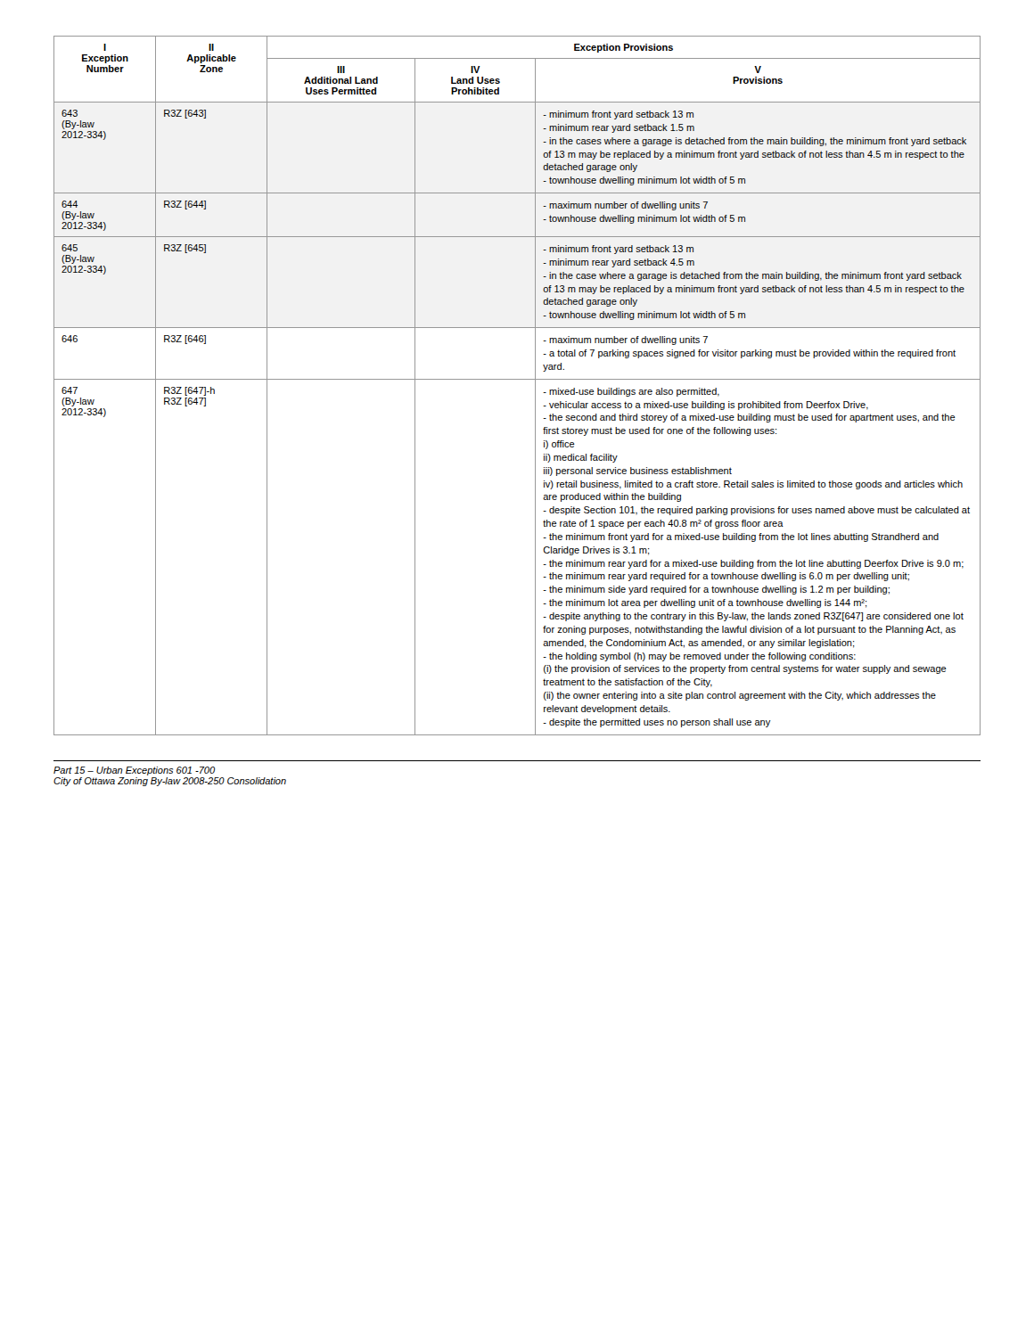| I Exception Number | II Applicable Zone | Exception Provisions |
| --- | --- | --- |
| III Additional Land Uses Permitted | IV Land Uses Prohibited | V Provisions |
| 643 (By-law 2012-334) | R3Z [643] | | | - minimum front yard setback 13 m - minimum rear yard setback 1.5 m - in the cases where a garage is detached from the main building, the minimum front yard setback of 13 m may be replaced by a minimum front yard setback of not less than 4.5 m in respect to the detached garage only - townhouse dwelling minimum lot width of 5 m |
| 644 (By-law 2012-334) | R3Z [644] | | | - maximum number of dwelling units 7 - townhouse dwelling minimum lot width of 5 m |
| 645 (By-law 2012-334) | R3Z [645] | | | - minimum front yard setback 13 m - minimum rear yard setback 4.5 m - in the case where a garage is detached from the main building, the minimum front yard setback of 13 m may be replaced by a minimum front yard setback of not less than 4.5 m in respect to the detached garage only - townhouse dwelling minimum lot width of 5 m |
| 646 | R3Z [646] | | | - maximum number of dwelling units 7 - a total of 7 parking spaces signed for visitor parking must be provided within the required front yard. |
| 647 (By-law 2012-334) | R3Z [647]-h R3Z [647] | | | - mixed-use buildings are also permitted, - vehicular access to a mixed-use building is prohibited from Deerfox Drive, - the second and third storey of a mixed-use building must be used for apartment uses, and the first storey must be used for one of the following uses: i) office ii) medical facility iii) personal service business establishment iv) retail business, limited to a craft store. Retail sales is limited to those goods and articles which are produced within the building - despite Section 101, the required parking provisions for uses named above must be calculated at the rate of 1 space per each 40.8 m² of gross floor area - the minimum front yard for a mixed-use building from the lot lines abutting Strandherd and Claridge Drives is 3.1 m; - the minimum rear yard for a mixed-use building from the lot line abutting Deerfox Drive is 9.0 m; - the minimum rear yard required for a townhouse dwelling is 6.0 m per dwelling unit; - the minimum side yard required for a townhouse dwelling is 1.2 m per building; - the minimum lot area per dwelling unit of a townhouse dwelling is 144 m²; - despite anything to the contrary in this By-law, the lands zoned R3Z[647] are considered one lot for zoning purposes, notwithstanding the lawful division of a lot pursuant to the Planning Act, as amended, the Condominium Act, as amended, or any similar legislation; - the holding symbol (h) may be removed under the following conditions: (i) the provision of services to the property from central systems for water supply and sewage treatment to the satisfaction of the City, (ii) the owner entering into a site plan control agreement with the City, which addresses the relevant development details. - despite the permitted uses no person shall use any |
Part 15 – Urban Exceptions 601 -700
City of Ottawa Zoning By-law 2008-250 Consolidation